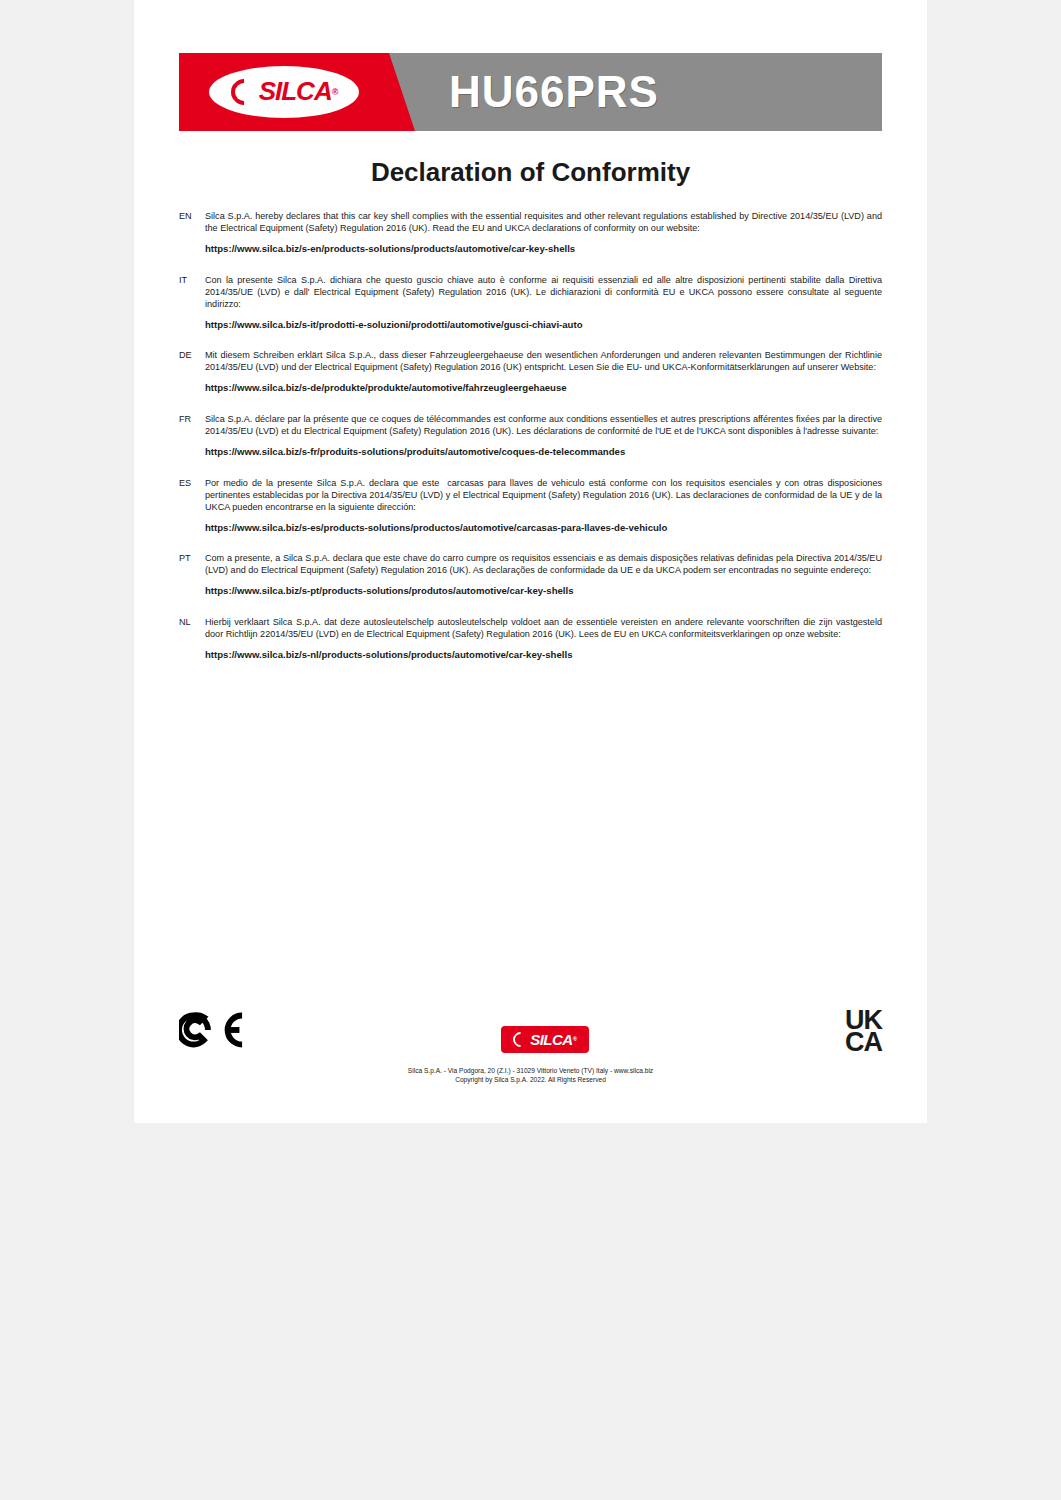SILCA®
HU66PRS
Declaration of Conformity
EN
Silca S.p.A. hereby declares that this car key shell complies with the essential requisites and other relevant regulations established by Directive 2014/35/EU (LVD) and the Electrical Equipment (Safety) Regulation 2016 (UK). Read the EU and UKCA declarations of conformity on our website:
https://www.silca.biz/s-en/products-solutions/products/automotive/car-key-shells
IT
Con la presente Silca S.p.A. dichiara che questo guscio chiave auto è conforme ai requisiti essenziali ed alle altre disposizioni pertinenti stabilite dalla Direttiva 2014/35/UE (LVD) e dall' Electrical Equipment (Safety) Regulation 2016 (UK). Le dichiarazioni di conformità EU e UKCA possono essere consultate al seguente indirizzo:
https://www.silca.biz/s-it/prodotti-e-soluzioni/prodotti/automotive/gusci-chiavi-auto
DE
Mit diesem Schreiben erklärt Silca S.p.A., dass dieser Fahrzeugleergehaeuse den wesentlichen Anforderungen und anderen relevanten Bestimmungen der Richtlinie 2014/35/EU (LVD) und der Electrical Equipment (Safety) Regulation 2016 (UK) entspricht. Lesen Sie die EU- und UKCA-Konformitätserklärungen auf unserer Website:
https://www.silca.biz/s-de/produkte/produkte/automotive/fahrzeugleergehaeuse
FR
Silca S.p.A. déclare par la présente que ce coques de télécommandes est conforme aux conditions essentielles et autres prescriptions afférentes fixées par la directive 2014/35/EU (LVD) et du Electrical Equipment (Safety) Regulation 2016 (UK). Les déclarations de conformité de l'UE et de l'UKCA sont disponibles à l'adresse suivante:
https://www.silca.biz/s-fr/produits-solutions/produits/automotive/coques-de-telecommandes
ES
Por medio de la presente Silca S.p.A. declara que este carcasas para llaves de vehiculo está conforme con los requisitos esenciales y con otras disposiciones pertinentes establecidas por la Directiva 2014/35/EU (LVD) y el Electrical Equipment (Safety) Regulation 2016 (UK). Las declaraciones de conformidad de la UE y de la UKCA pueden encontrarse en la siguiente dirección:
https://www.silca.biz/s-es/products-solutions/productos/automotive/carcasas-para-llaves-de-vehiculo
PT
Com a presente, a Silca S.p.A. declara que este chave do carro cumpre os requisitos essenciais e as demais disposições relativas definidas pela Directiva 2014/35/EU (LVD) and do Electrical Equipment (Safety) Regulation 2016 (UK). As declarações de conformidade da UE e da UKCA podem ser encontradas no seguinte endereço:
https://www.silca.biz/s-pt/products-solutions/produtos/automotive/car-key-shells
NL
Hierbij verklaart Silca S.p.A. dat deze autosleutelschelp autosleutelschelp voldoet aan de essentiële vereisten en andere relevante voorschriften die zijn vastgesteld door Richtlijn 22014/35/EU (LVD) en de Electrical Equipment (Safety) Regulation 2016 (UK). Lees de EU en UKCA conformiteitsverklaringen op onze website:
https://www.silca.biz/s-nl/products-solutions/products/automotive/car-key-shells
SILCA®
UK
CA
Silca S.p.A. - Via Podgora, 20 (Z.I.) - 31029 Vittorio Veneto (TV) Italy - www.silca.biz
Copyright by Silca S.p.A. 2022. All Rights Reserved